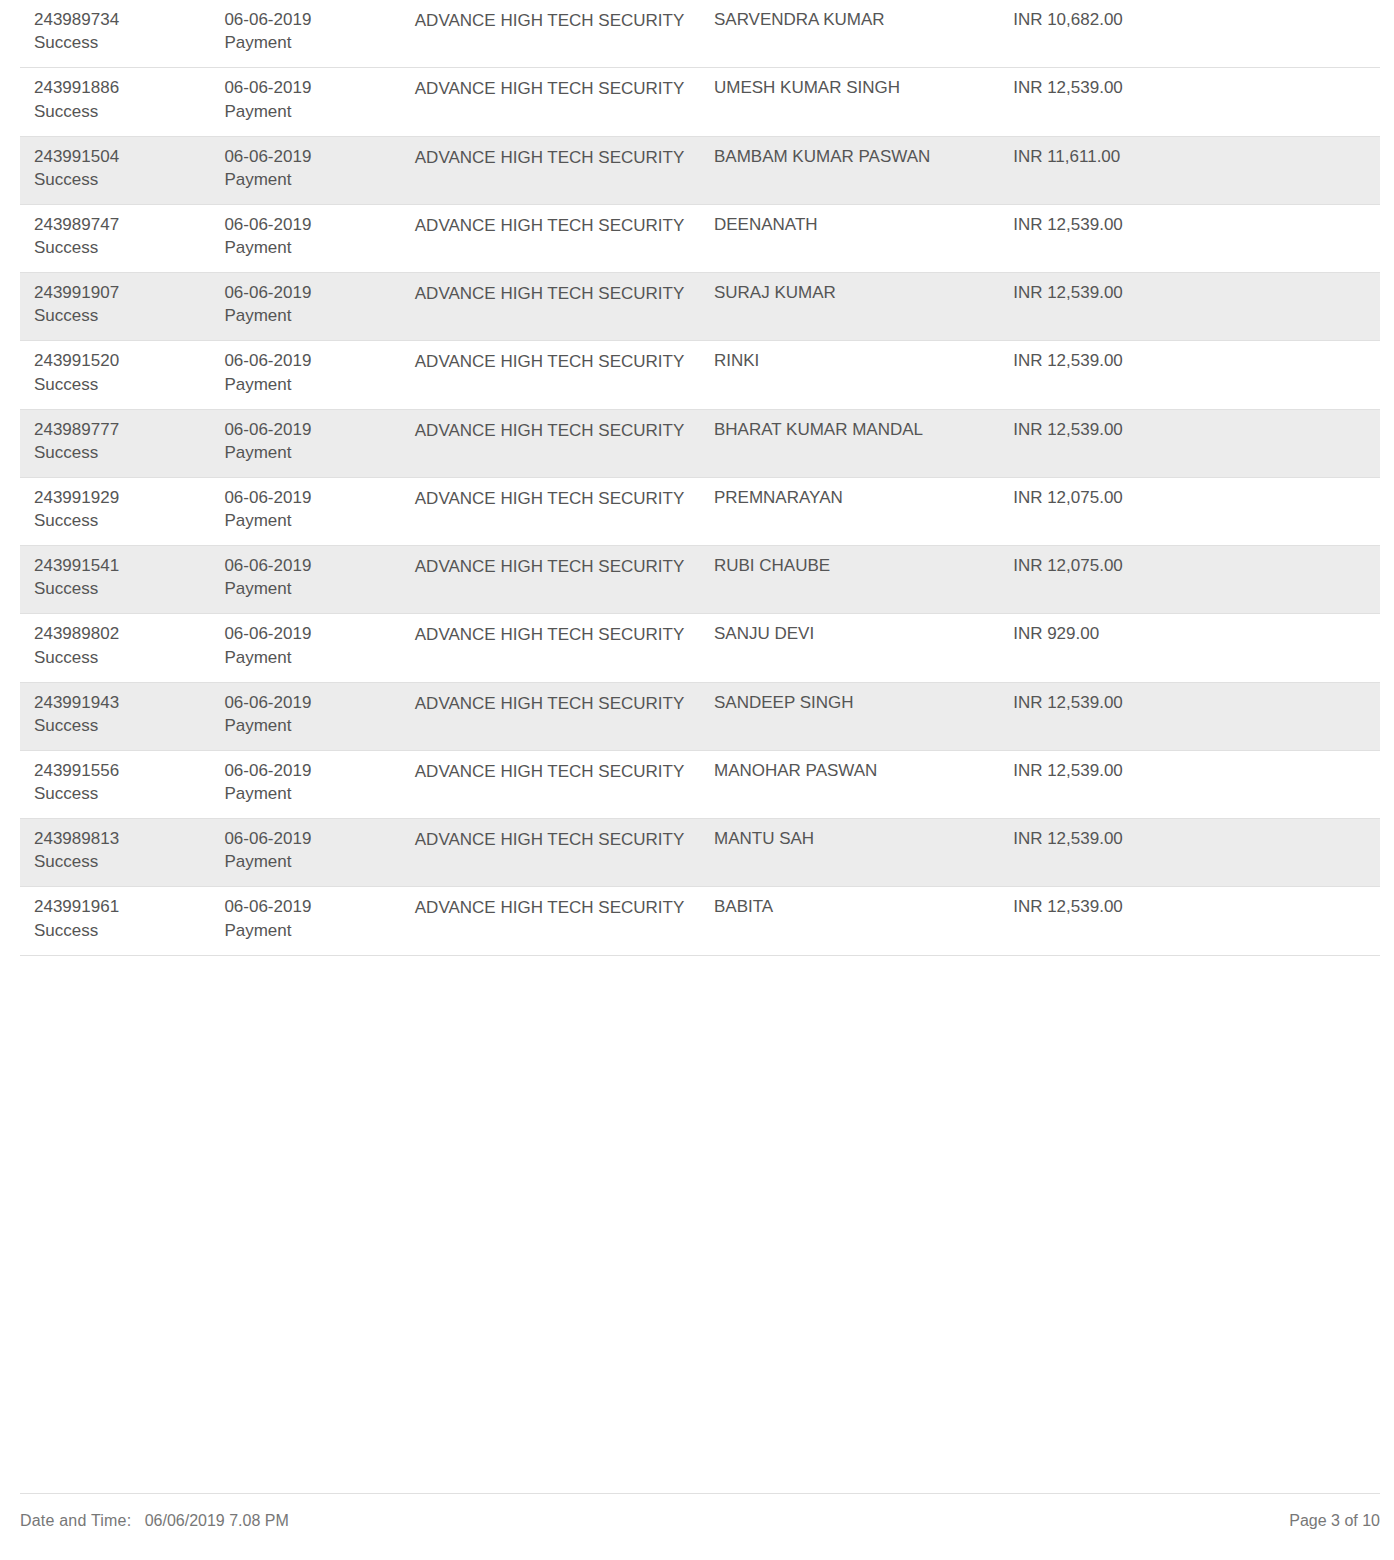| 243989734 | 06-06-2019 | ADVANCE HIGH TECH SECURITY | SARVENDRA KUMAR | INR 10,682.00 | |
| Success | Payment | | | | |
| 243991886 | 06-06-2019 | ADVANCE HIGH TECH SECURITY | UMESH KUMAR SINGH | INR 12,539.00 | |
| Success | Payment | | | | |
| 243991504 | 06-06-2019 | ADVANCE HIGH TECH SECURITY | BAMBAM KUMAR PASWAN | INR 11,611.00 | |
| Success | Payment | | | | |
| 243989747 | 06-06-2019 | ADVANCE HIGH TECH SECURITY | DEENANATH | INR 12,539.00 | |
| Success | Payment | | | | |
| 243991907 | 06-06-2019 | ADVANCE HIGH TECH SECURITY | SURAJ KUMAR | INR 12,539.00 | |
| Success | Payment | | | | |
| 243991520 | 06-06-2019 | ADVANCE HIGH TECH SECURITY | RINKI | INR 12,539.00 | |
| Success | Payment | | | | |
| 243989777 | 06-06-2019 | ADVANCE HIGH TECH SECURITY | BHARAT KUMAR MANDAL | INR 12,539.00 | |
| Success | Payment | | | | |
| 243991929 | 06-06-2019 | ADVANCE HIGH TECH SECURITY | PREMNARAYAN | INR 12,075.00 | |
| Success | Payment | | | | |
| 243991541 | 06-06-2019 | ADVANCE HIGH TECH SECURITY | RUBI CHAUBE | INR 12,075.00 | |
| Success | Payment | | | | |
| 243989802 | 06-06-2019 | ADVANCE HIGH TECH SECURITY | SANJU DEVI | INR 929.00 | |
| Success | Payment | | | | |
| 243991943 | 06-06-2019 | ADVANCE HIGH TECH SECURITY | SANDEEP SINGH | INR 12,539.00 | |
| Success | Payment | | | | |
| 243991556 | 06-06-2019 | ADVANCE HIGH TECH SECURITY | MANOHAR PASWAN | INR 12,539.00 | |
| Success | Payment | | | | |
| 243989813 | 06-06-2019 | ADVANCE HIGH TECH SECURITY | MANTU SAH | INR 12,539.00 | |
| Success | Payment | | | | |
| 243991961 | 06-06-2019 | ADVANCE HIGH TECH SECURITY | BABITA | INR 12,539.00 | |
| Success | Payment | | | | |
Date and Time: 06/06/2019 7.08 PM
Page 3 of 10